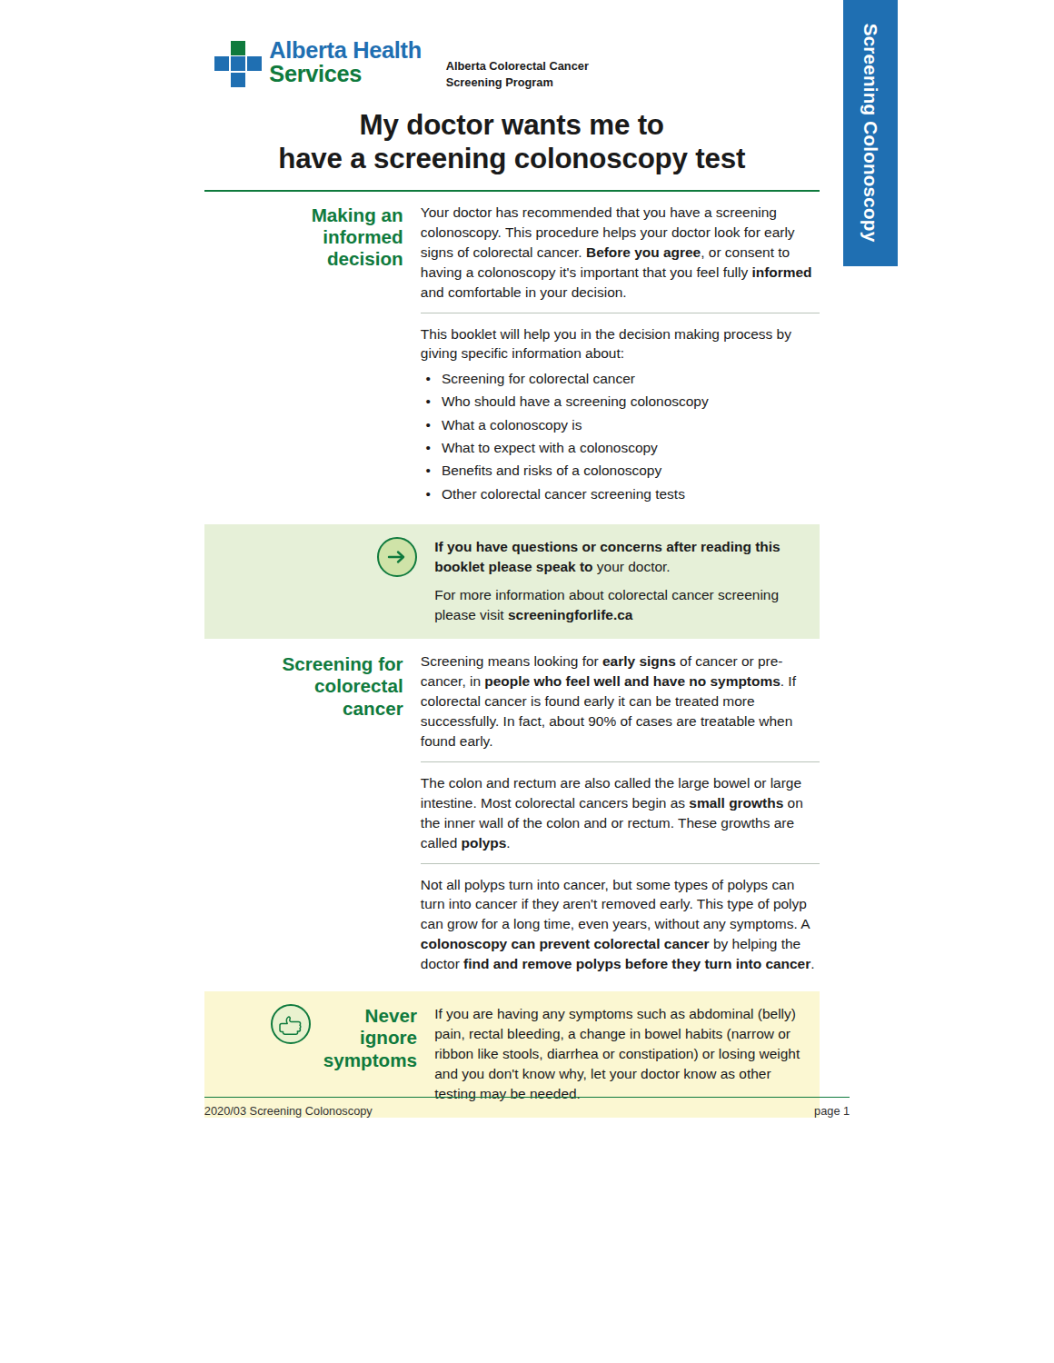Screening Colonoscopy
Alberta Health
Services
Alberta Colorectal Cancer
Screening Program
My doctor wants me to
have a screening colonoscopy test
Making an
informed
decision
Your doctor has recommended that you have a screening colonoscopy. This procedure helps your doctor look for early signs of colorectal cancer. Before you agree, or consent to having a colonoscopy it's important that you feel fully informed and comfortable in your decision.
This booklet will help you in the decision making process by giving specific information about:
Screening for colorectal cancer
Who should have a screening colonoscopy
What a colonoscopy is
What to expect with a colonoscopy
Benefits and risks of a colonoscopy
Other colorectal cancer screening tests
If you have questions or concerns after reading this booklet please speak to your doctor.
For more information about colorectal cancer screening please visit screeningforlife.ca
Screening for
colorectal
cancer
Screening means looking for early signs of cancer or pre-cancer, in people who feel well and have no symptoms. If colorectal cancer is found early it can be treated more successfully. In fact, about 90% of cases are treatable when found early.
The colon and rectum are also called the large bowel or large intestine. Most colorectal cancers begin as small growths on the inner wall of the colon and or rectum. These growths are called polyps.
Not all polyps turn into cancer, but some types of polyps can turn into cancer if they aren't removed early. This type of polyp can grow for a long time, even years, without any symptoms. A colonoscopy can prevent colorectal cancer by helping the doctor find and remove polyps before they turn into cancer.
Never
ignore
symptoms
If you are having any symptoms such as abdominal (belly) pain, rectal bleeding, a change in bowel habits (narrow or ribbon like stools, diarrhea or constipation) or losing weight and you don't know why, let your doctor know as other testing may be needed.
2020/03 Screening Colonoscopy
page 1